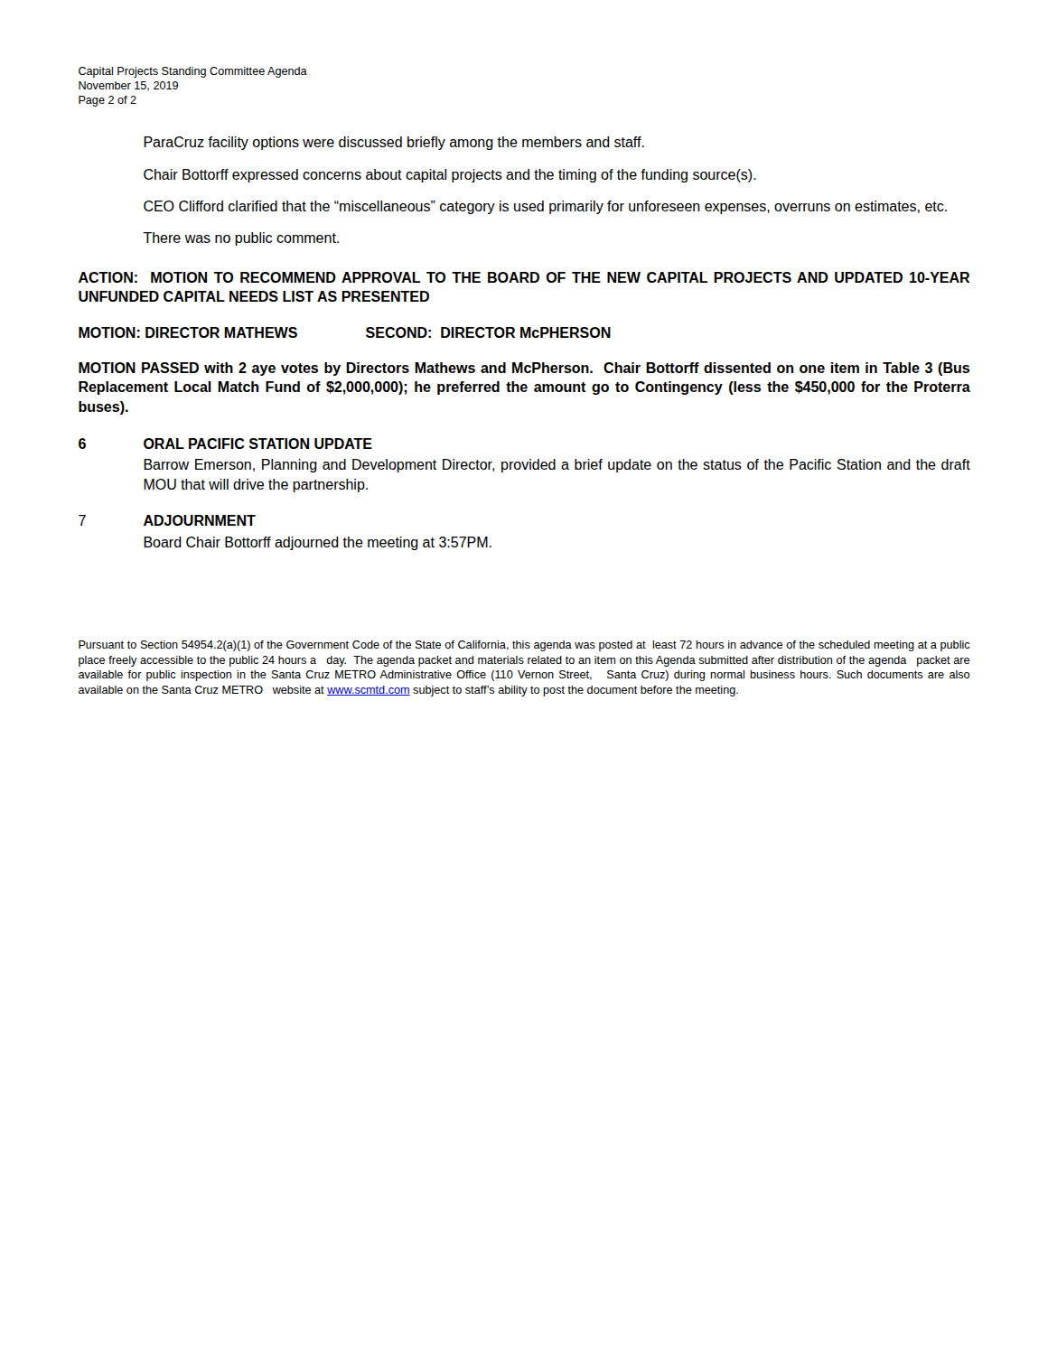Capital Projects Standing Committee Agenda
November 15, 2019
Page 2 of 2
ParaCruz facility options were discussed briefly among the members and staff.
Chair Bottorff expressed concerns about capital projects and the timing of the funding source(s).
CEO Clifford clarified that the “miscellaneous” category is used primarily for unforeseen expenses, overruns on estimates, etc.
There was no public comment.
ACTION: MOTION TO RECOMMEND APPROVAL TO THE BOARD OF THE NEW CAPITAL PROJECTS AND UPDATED 10-YEAR UNFUNDED CAPITAL NEEDS LIST AS PRESENTED
MOTION: DIRECTOR MATHEWS SECOND: DIRECTOR McPHERSON
MOTION PASSED with 2 aye votes by Directors Mathews and McPherson. Chair Bottorff dissented on one item in Table 3 (Bus Replacement Local Match Fund of $2,000,000); he preferred the amount go to Contingency (less the $450,000 for the Proterra buses).
6
ORAL PACIFIC STATION UPDATE
Barrow Emerson, Planning and Development Director, provided a brief update on the status of the Pacific Station and the draft MOU that will drive the partnership.
7
ADJOURNMENT
Board Chair Bottorff adjourned the meeting at 3:57PM.
Pursuant to Section 54954.2(a)(1) of the Government Code of the State of California, this agenda was posted at least 72 hours in advance of the scheduled meeting at a public place freely accessible to the public 24 hours a day. The agenda packet and materials related to an item on this Agenda submitted after distribution of the agenda packet are available for public inspection in the Santa Cruz METRO Administrative Office (110 Vernon Street, Santa Cruz) during normal business hours. Such documents are also available on the Santa Cruz METRO website at www.scmtd.com subject to staff’s ability to post the document before the meeting.